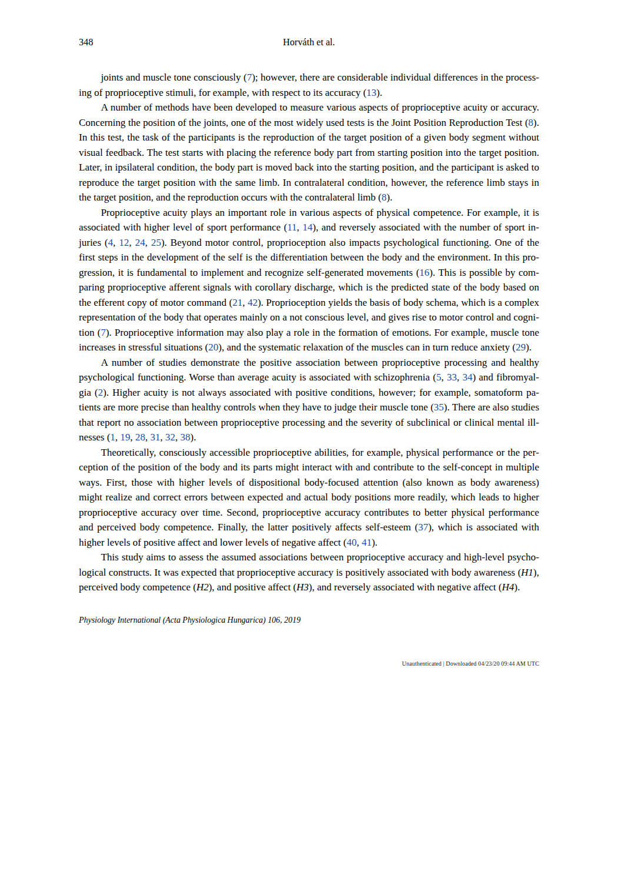348 Horváth et al.
joints and muscle tone consciously (7); however, there are considerable individual differences in the processing of proprioceptive stimuli, for example, with respect to its accuracy (13).
A number of methods have been developed to measure various aspects of proprioceptive acuity or accuracy. Concerning the position of the joints, one of the most widely used tests is the Joint Position Reproduction Test (8). In this test, the task of the participants is the reproduction of the target position of a given body segment without visual feedback. The test starts with placing the reference body part from starting position into the target position. Later, in ipsilateral condition, the body part is moved back into the starting position, and the participant is asked to reproduce the target position with the same limb. In contralateral condition, however, the reference limb stays in the target position, and the reproduction occurs with the contralateral limb (8).
Proprioceptive acuity plays an important role in various aspects of physical competence. For example, it is associated with higher level of sport performance (11, 14), and reversely associated with the number of sport injuries (4, 12, 24, 25). Beyond motor control, proprioception also impacts psychological functioning. One of the first steps in the development of the self is the differentiation between the body and the environment. In this progression, it is fundamental to implement and recognize self-generated movements (16). This is possible by comparing proprioceptive afferent signals with corollary discharge, which is the predicted state of the body based on the efferent copy of motor command (21, 42). Proprioception yields the basis of body schema, which is a complex representation of the body that operates mainly on a not conscious level, and gives rise to motor control and cognition (7). Proprioceptive information may also play a role in the formation of emotions. For example, muscle tone increases in stressful situations (20), and the systematic relaxation of the muscles can in turn reduce anxiety (29).
A number of studies demonstrate the positive association between proprioceptive processing and healthy psychological functioning. Worse than average acuity is associated with schizophrenia (5, 33, 34) and fibromyalgia (2). Higher acuity is not always associated with positive conditions, however; for example, somatoform patients are more precise than healthy controls when they have to judge their muscle tone (35). There are also studies that report no association between proprioceptive processing and the severity of subclinical or clinical mental illnesses (1, 19, 28, 31, 32, 38).
Theoretically, consciously accessible proprioceptive abilities, for example, physical performance or the perception of the position of the body and its parts might interact with and contribute to the self-concept in multiple ways. First, those with higher levels of dispositional body-focused attention (also known as body awareness) might realize and correct errors between expected and actual body positions more readily, which leads to higher proprioceptive accuracy over time. Second, proprioceptive accuracy contributes to better physical performance and perceived body competence. Finally, the latter positively affects self-esteem (37), which is associated with higher levels of positive affect and lower levels of negative affect (40, 41).
This study aims to assess the assumed associations between proprioceptive accuracy and high-level psychological constructs. It was expected that proprioceptive accuracy is positively associated with body awareness (H1), perceived body competence (H2), and positive affect (H3), and reversely associated with negative affect (H4).
Physiology International (Acta Physiologica Hungarica) 106, 2019
Unauthenticated | Downloaded 04/23/20 09:44 AM UTC